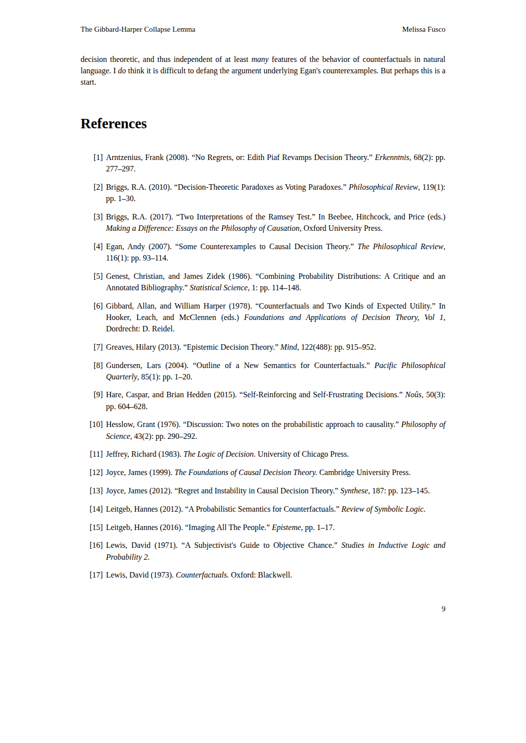The Gibbard-Harper Collapse Lemma Melissa Fusco
decision theoretic, and thus independent of at least many features of the behavior of counterfactuals in natural language. I do think it is difficult to defang the argument underlying Egan's counterexamples. But perhaps this is a start.
References
[1] Arntzenius, Frank (2008). “No Regrets, or: Edith Piaf Revamps Decision Theory.” Erkenntnis, 68(2): pp. 277–297.
[2] Briggs, R.A. (2010). “Decision-Theoretic Paradoxes as Voting Paradoxes.” Philosophical Review, 119(1): pp. 1–30.
[3] Briggs, R.A. (2017). “Two Interpretations of the Ramsey Test.” In Beebee, Hitchcock, and Price (eds.) Making a Difference: Essays on the Philosophy of Causation, Oxford University Press.
[4] Egan, Andy (2007). “Some Counterexamples to Causal Decision Theory.” The Philosophical Review, 116(1): pp. 93–114.
[5] Genest, Christian, and James Zidek (1986). “Combining Probability Distributions: A Critique and an Annotated Bibliography.” Statistical Science, 1: pp. 114–148.
[6] Gibbard, Allan, and William Harper (1978). “Counterfactuals and Two Kinds of Expected Utility.” In Hooker, Leach, and McClennen (eds.) Foundations and Applications of Decision Theory, Vol 1, Dordrecht: D. Reidel.
[7] Greaves, Hilary (2013). “Epistemic Decision Theory.” Mind, 122(488): pp. 915–952.
[8] Gundersen, Lars (2004). “Outline of a New Semantics for Counterfactuals.” Pacific Philosophical Quarterly, 85(1): pp. 1–20.
[9] Hare, Caspar, and Brian Hedden (2015). “Self-Reinforcing and Self-Frustrating Decisions.” Noûs, 50(3): pp. 604–628.
[10] Hesslow, Grant (1976). “Discussion: Two notes on the probabilistic approach to causality.” Philosophy of Science, 43(2): pp. 290–292.
[11] Jeffrey, Richard (1983). The Logic of Decision. University of Chicago Press.
[12] Joyce, James (1999). The Foundations of Causal Decision Theory. Cambridge University Press.
[13] Joyce, James (2012). “Regret and Instability in Causal Decision Theory.” Synthese, 187: pp. 123–145.
[14] Leitgeb, Hannes (2012). “A Probabilistic Semantics for Counterfactuals.” Review of Symbolic Logic.
[15] Leitgeb, Hannes (2016). “Imaging All The People.” Episteme, pp. 1–17.
[16] Lewis, David (1971). “A Subjectivist's Guide to Objective Chance.” Studies in Inductive Logic and Probability 2.
[17] Lewis, David (1973). Counterfactuals. Oxford: Blackwell.
9